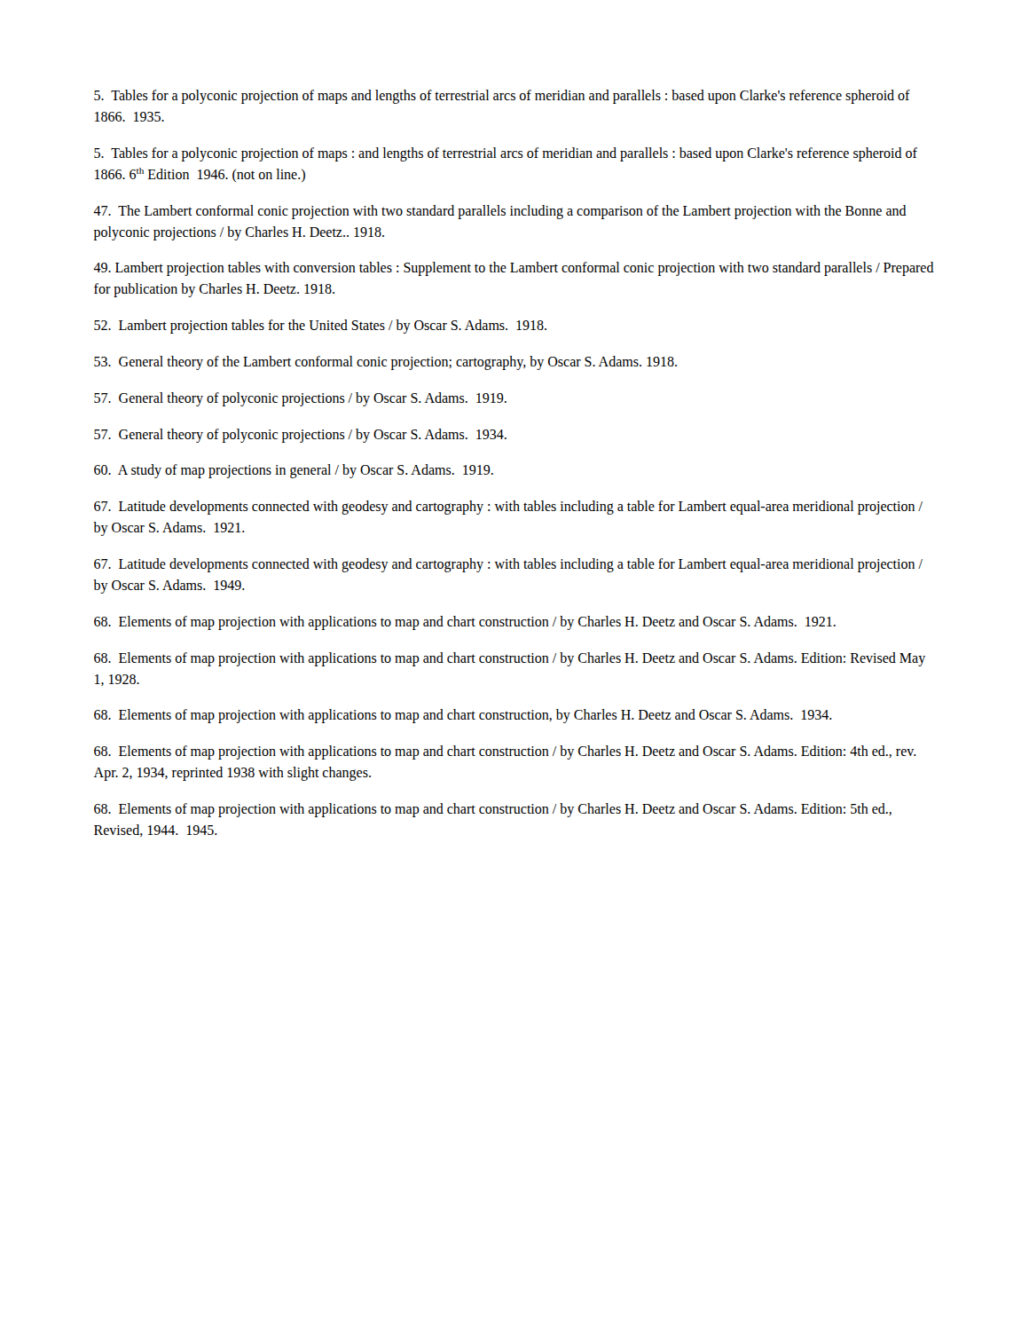5. Tables for a polyconic projection of maps and lengths of terrestrial arcs of meridian and parallels : based upon Clarke's reference spheroid of 1866. 1935.
5. Tables for a polyconic projection of maps : and lengths of terrestrial arcs of meridian and parallels : based upon Clarke's reference spheroid of 1866. 6th Edition 1946. (not on line.)
47. The Lambert conformal conic projection with two standard parallels including a comparison of the Lambert projection with the Bonne and polyconic projections / by Charles H. Deetz.. 1918.
49. Lambert projection tables with conversion tables : Supplement to the Lambert conformal conic projection with two standard parallels / Prepared for publication by Charles H. Deetz. 1918.
52. Lambert projection tables for the United States / by Oscar S. Adams. 1918.
53. General theory of the Lambert conformal conic projection; cartography, by Oscar S. Adams. 1918.
57. General theory of polyconic projections / by Oscar S. Adams. 1919.
57. General theory of polyconic projections / by Oscar S. Adams. 1934.
60. A study of map projections in general / by Oscar S. Adams. 1919.
67. Latitude developments connected with geodesy and cartography : with tables including a table for Lambert equal-area meridional projection / by Oscar S. Adams. 1921.
67. Latitude developments connected with geodesy and cartography : with tables including a table for Lambert equal-area meridional projection / by Oscar S. Adams. 1949.
68. Elements of map projection with applications to map and chart construction / by Charles H. Deetz and Oscar S. Adams. 1921.
68. Elements of map projection with applications to map and chart construction / by Charles H. Deetz and Oscar S. Adams. Edition: Revised May 1, 1928.
68. Elements of map projection with applications to map and chart construction, by Charles H. Deetz and Oscar S. Adams. 1934.
68. Elements of map projection with applications to map and chart construction / by Charles H. Deetz and Oscar S. Adams. Edition: 4th ed., rev. Apr. 2, 1934, reprinted 1938 with slight changes.
68. Elements of map projection with applications to map and chart construction / by Charles H. Deetz and Oscar S. Adams. Edition: 5th ed., Revised, 1944. 1945.